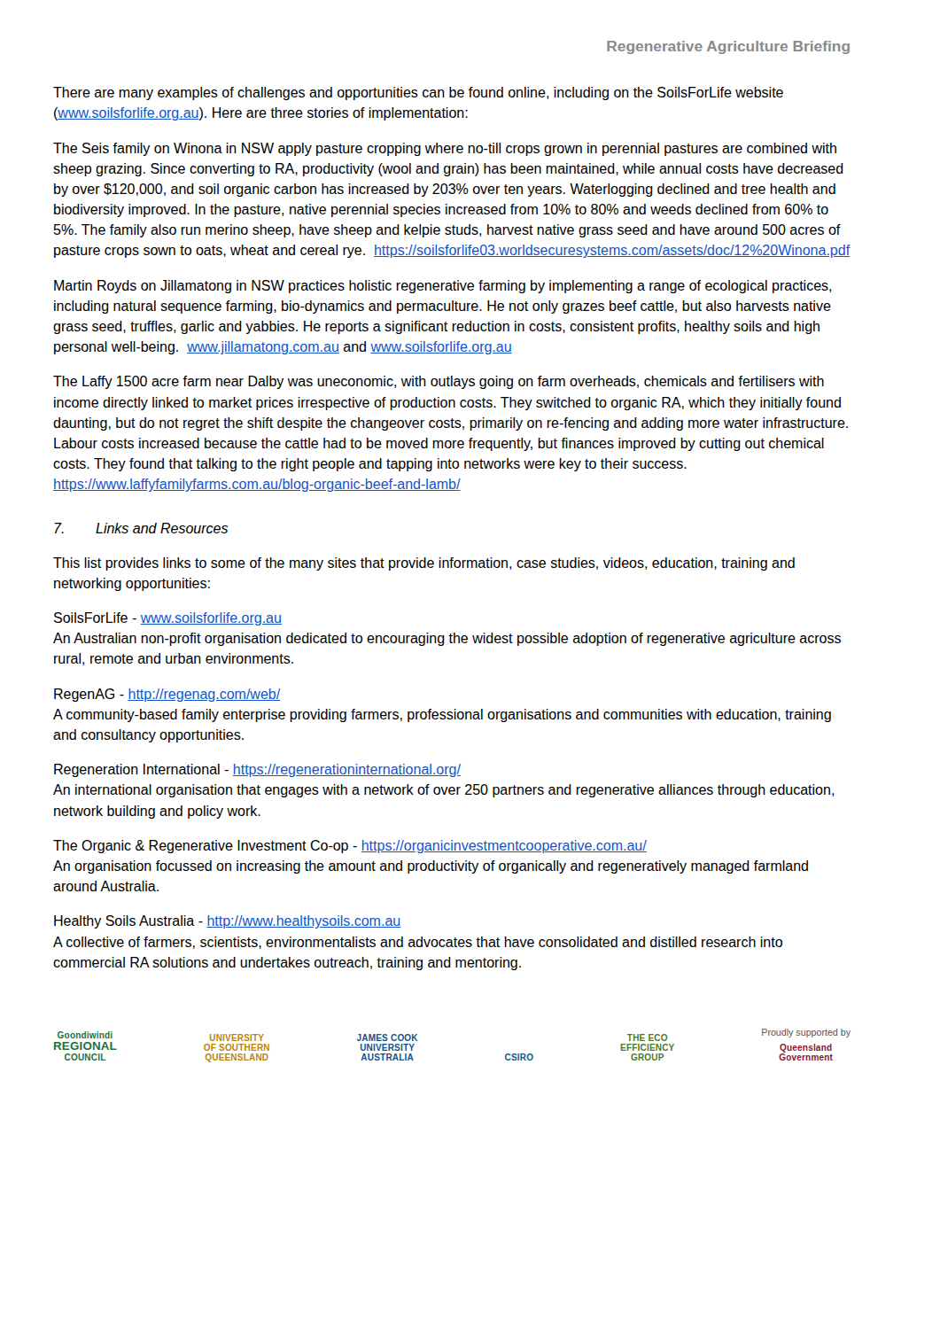Regenerative Agriculture Briefing
There are many examples of challenges and opportunities can be found online, including on the SoilsForLife website (www.soilsforlife.org.au). Here are three stories of implementation:
The Seis family on Winona in NSW apply pasture cropping where no-till crops grown in perennial pastures are combined with sheep grazing. Since converting to RA, productivity (wool and grain) has been maintained, while annual costs have decreased by over $120,000, and soil organic carbon has increased by 203% over ten years. Waterlogging declined and tree health and biodiversity improved. In the pasture, native perennial species increased from 10% to 80% and weeds declined from 60% to 5%. The family also run merino sheep, have sheep and kelpie studs, harvest native grass seed and have around 500 acres of pasture crops sown to oats, wheat and cereal rye. https://soilsforlife03.worldsecuresystems.com/assets/doc/12%20Winona.pdf
Martin Royds on Jillamatong in NSW practices holistic regenerative farming by implementing a range of ecological practices, including natural sequence farming, bio-dynamics and permaculture. He not only grazes beef cattle, but also harvests native grass seed, truffles, garlic and yabbies. He reports a significant reduction in costs, consistent profits, healthy soils and high personal well-being. www.jillamatong.com.au and www.soilsforlife.org.au
The Laffy 1500 acre farm near Dalby was uneconomic, with outlays going on farm overheads, chemicals and fertilisers with income directly linked to market prices irrespective of production costs. They switched to organic RA, which they initially found daunting, but do not regret the shift despite the changeover costs, primarily on re-fencing and adding more water infrastructure. Labour costs increased because the cattle had to be moved more frequently, but finances improved by cutting out chemical costs. They found that talking to the right people and tapping into networks were key to their success. https://www.laffyfamilyfarms.com.au/blog-organic-beef-and-lamb/
7. Links and Resources
This list provides links to some of the many sites that provide information, case studies, videos, education, training and networking opportunities:
SoilsForLife - www.soilsforlife.org.au An Australian non-profit organisation dedicated to encouraging the widest possible adoption of regenerative agriculture across rural, remote and urban environments.
RegenAG - http://regenag.com/web/ A community-based family enterprise providing farmers, professional organisations and communities with education, training and consultancy opportunities.
Regeneration International - https://regenerationinternational.org/ An international organisation that engages with a network of over 250 partners and regenerative alliances through education, network building and policy work.
The Organic & Regenerative Investment Co-op - https://organicinvestmentcooperative.com.au/ An organisation focussed on increasing the amount and productivity of organically and regeneratively managed farmland around Australia.
Healthy Soils Australia - http://www.healthysoils.com.au A collective of farmers, scientists, environmentalists and advocates that have consolidated and distilled research into commercial RA solutions and undertakes outreach, training and mentoring.
Goondiwindi
REGIONAL COUNCIL
UNIVERSITY
OF SOUTHERN
QUEENSLAND
JAMES COOK
UNIVERSITY
AUSTRALIA
CSIRO
THE ECO
EFFICIENCY
GROUP
Proudly supported by
Queensland
Government